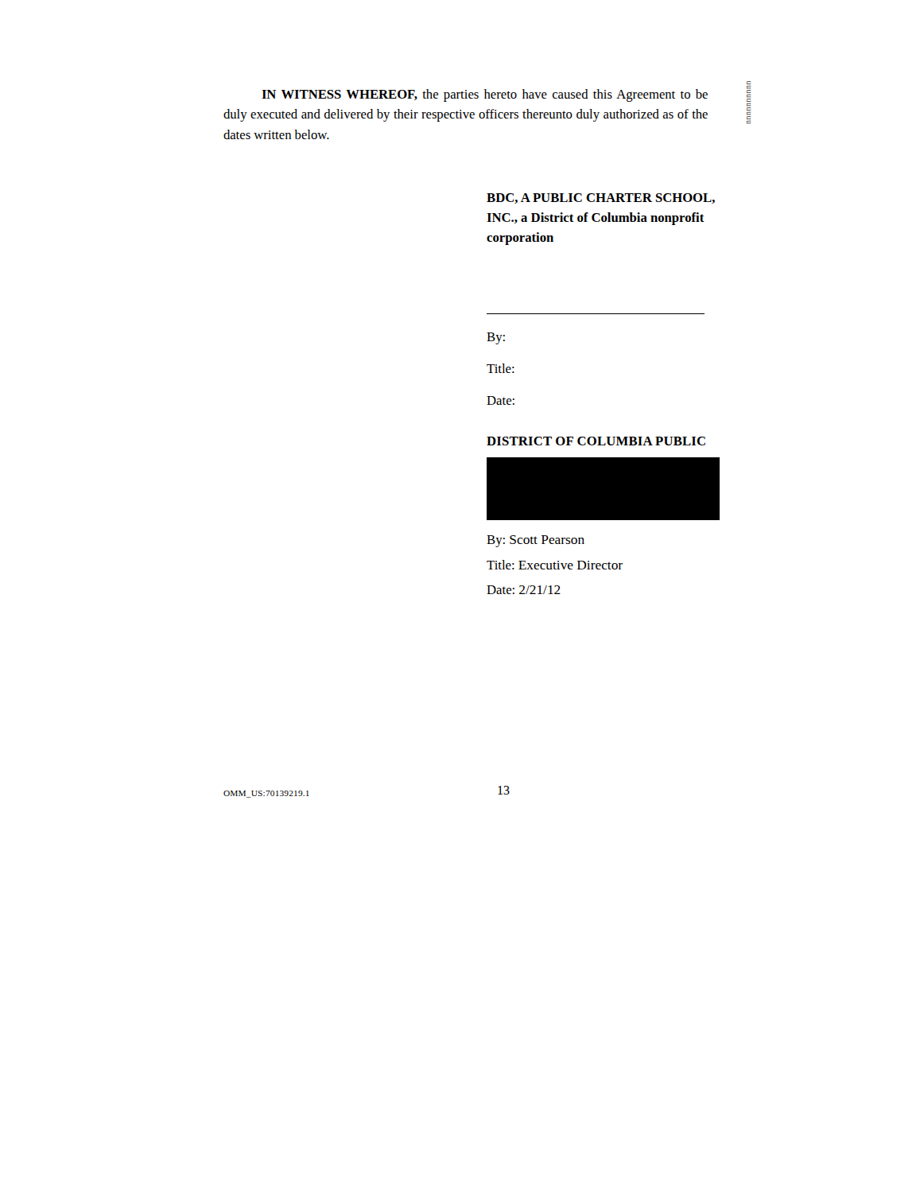nnnnnnnnnn
IN WITNESS WHEREOF, the parties hereto have caused this Agreement to be duly executed and delivered by their respective officers thereunto duly authorized as of the dates written below.
BDC, A PUBLIC CHARTER SCHOOL,
INC., a District of Columbia nonprofit
corporation
By:
Title:
Date:
DISTRICT OF COLUMBIA PUBLIC
By: Scott Pearson
Title: Executive Director
Date: 2/21/12
OMM_US:70139219.1 13